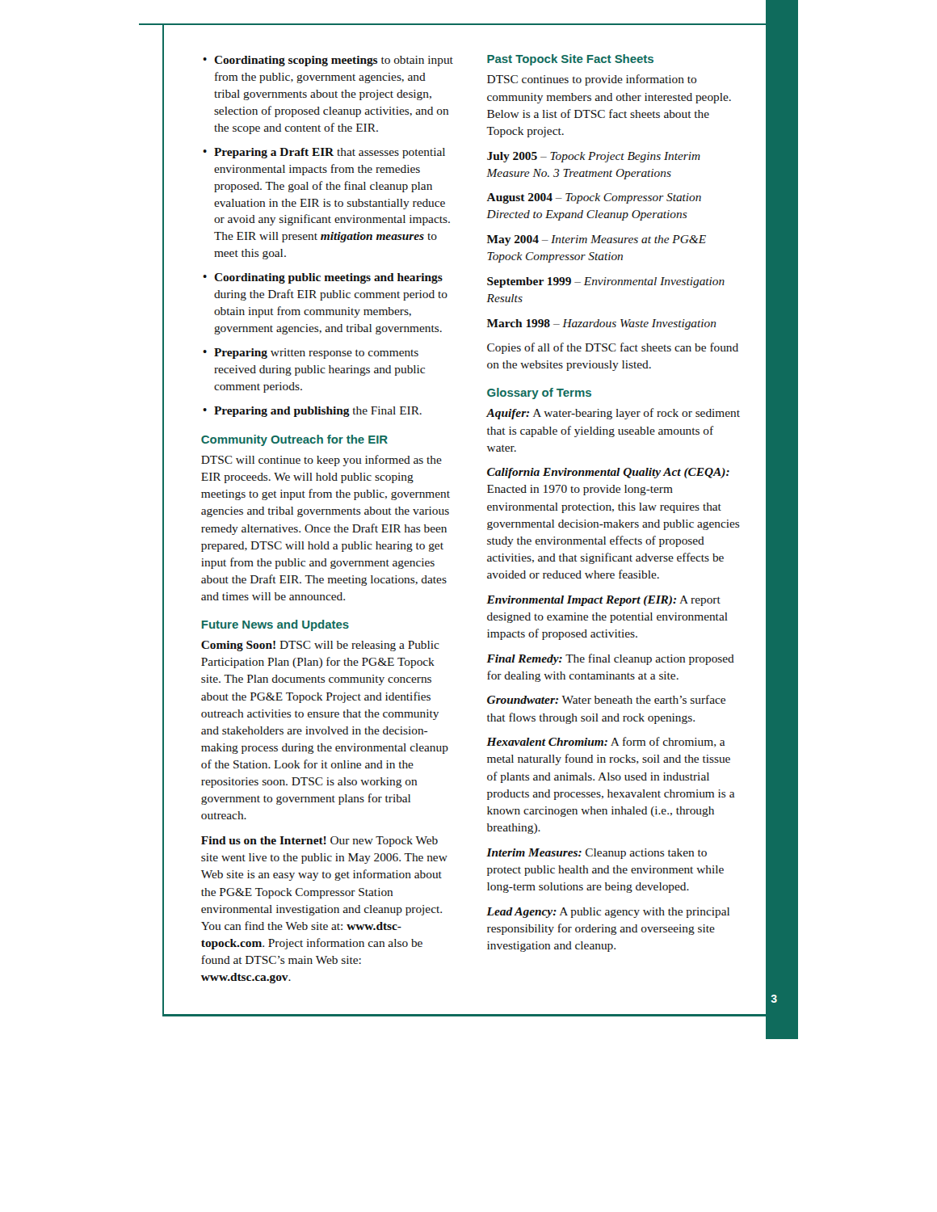3
Coordinating scoping meetings to obtain input from the public, government agencies, and tribal governments about the project design, selection of proposed cleanup activities, and on the scope and content of the EIR.
Preparing a Draft EIR that assesses potential environmental impacts from the remedies proposed. The goal of the final cleanup plan evaluation in the EIR is to substantially reduce or avoid any significant environmental impacts. The EIR will present mitigation measures to meet this goal.
Coordinating public meetings and hearings during the Draft EIR public comment period to obtain input from community members, government agencies, and tribal governments.
Preparing written response to comments received during public hearings and public comment periods.
Preparing and publishing the Final EIR.
Community Outreach for the EIR
DTSC will continue to keep you informed as the EIR proceeds. We will hold public scoping meetings to get input from the public, government agencies and tribal governments about the various remedy alternatives. Once the Draft EIR has been prepared, DTSC will hold a public hearing to get input from the public and government agencies about the Draft EIR. The meeting locations, dates and times will be announced.
Future News and Updates
Coming Soon! DTSC will be releasing a Public Participation Plan (Plan) for the PG&E Topock site. The Plan documents community concerns about the PG&E Topock Project and identifies outreach activities to ensure that the community and stakeholders are involved in the decision-making process during the environmental cleanup of the Station. Look for it online and in the repositories soon. DTSC is also working on government to government plans for tribal outreach.
Find us on the Internet! Our new Topock Web site went live to the public in May 2006. The new Web site is an easy way to get information about the PG&E Topock Compressor Station environmental investigation and cleanup project. You can find the Web site at: www.dtsc-topock.com. Project information can also be found at DTSC’s main Web site: www.dtsc.ca.gov.
Past Topock Site Fact Sheets
DTSC continues to provide information to community members and other interested people. Below is a list of DTSC fact sheets about the Topock project.
July 2005 – Topock Project Begins Interim Measure No. 3 Treatment Operations
August 2004 – Topock Compressor Station Directed to Expand Cleanup Operations
May 2004 – Interim Measures at the PG&E Topock Compressor Station
September 1999 – Environmental Investigation Results
March 1998 – Hazardous Waste Investigation
Copies of all of the DTSC fact sheets can be found on the websites previously listed.
Glossary of Terms
Aquifer: A water-bearing layer of rock or sediment that is capable of yielding useable amounts of water.
California Environmental Quality Act (CEQA): Enacted in 1970 to provide long-term environmental protection, this law requires that governmental decision-makers and public agencies study the environmental effects of proposed activities, and that significant adverse effects be avoided or reduced where feasible.
Environmental Impact Report (EIR): A report designed to examine the potential environmental impacts of proposed activities.
Final Remedy: The final cleanup action proposed for dealing with contaminants at a site.
Groundwater: Water beneath the earth’s surface that flows through soil and rock openings.
Hexavalent Chromium: A form of chromium, a metal naturally found in rocks, soil and the tissue of plants and animals. Also used in industrial products and processes, hexavalent chromium is a known carcinogen when inhaled (i.e., through breathing).
Interim Measures: Cleanup actions taken to protect public health and the environment while long-term solutions are being developed.
Lead Agency: A public agency with the principal responsibility for ordering and overseeing site investigation and cleanup.